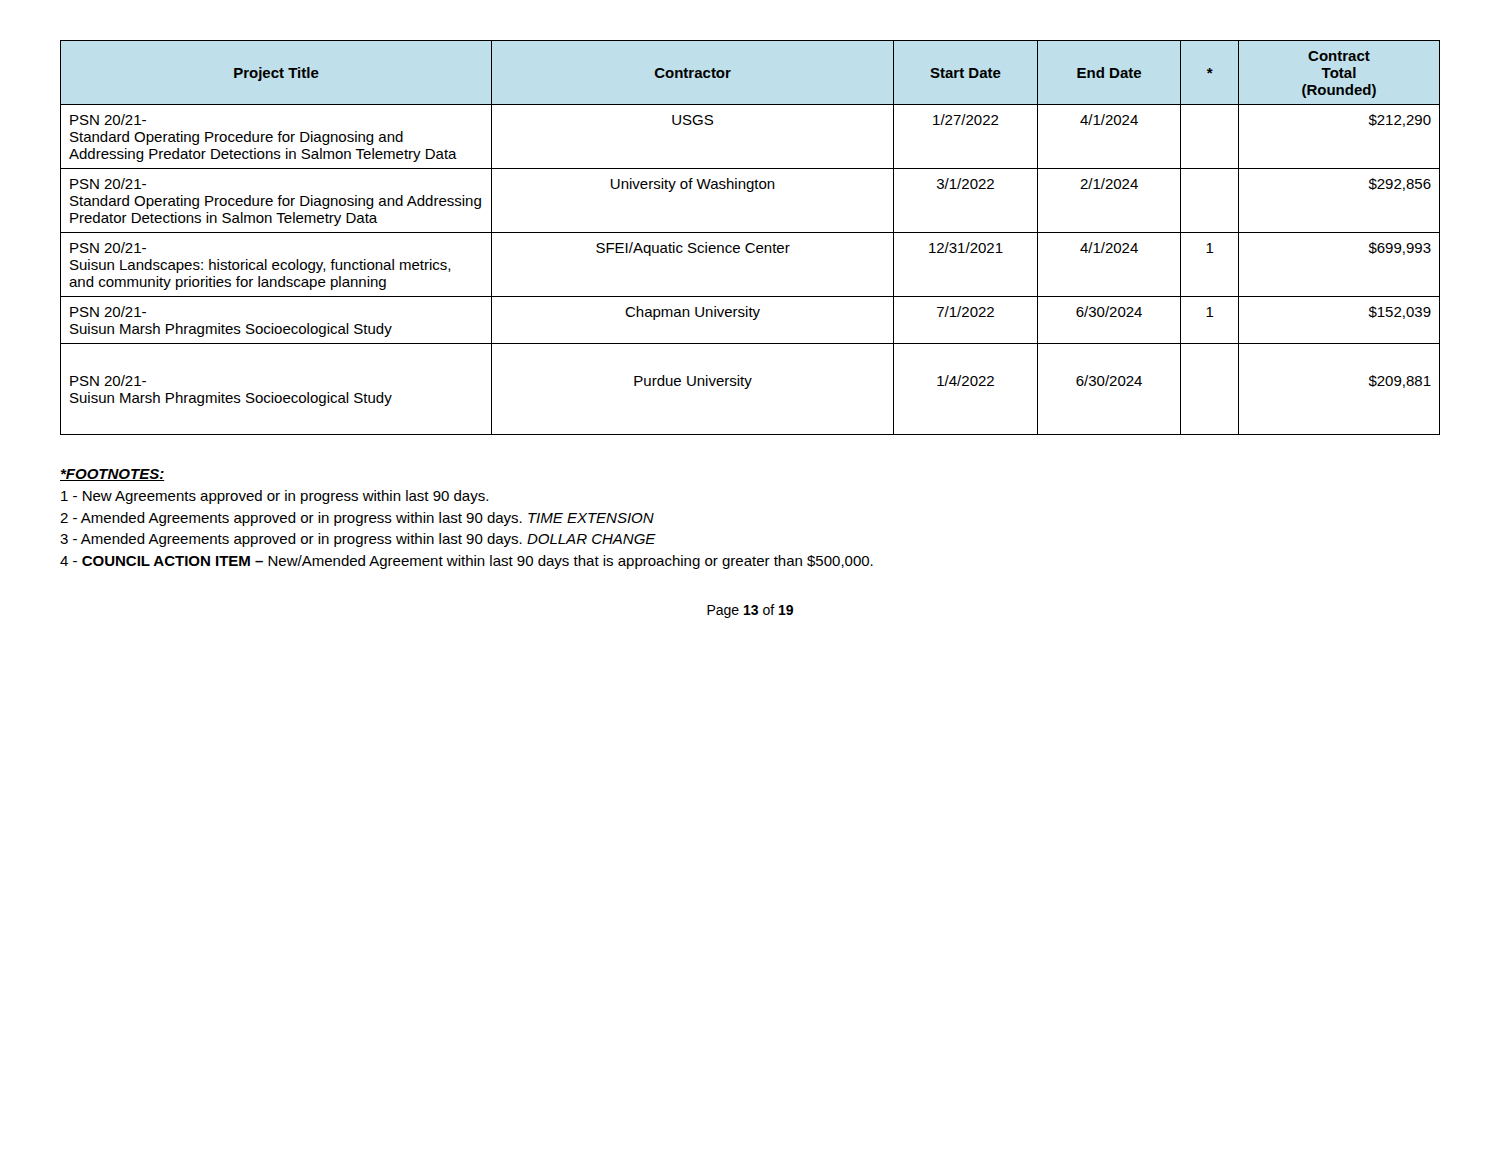| Project Title | Contractor | Start Date | End Date | * | Contract Total (Rounded) |
| --- | --- | --- | --- | --- | --- |
| PSN 20/21- Standard Operating Procedure for Diagnosing and Addressing Predator Detections in Salmon Telemetry Data | USGS | 1/27/2022 | 4/1/2024 | | $212,290 |
| PSN 20/21- Standard Operating Procedure for Diagnosing and Addressing Predator Detections in Salmon Telemetry Data | University of Washington | 3/1/2022 | 2/1/2024 | | $292,856 |
| PSN 20/21- Suisun Landscapes: historical ecology, functional metrics, and community priorities for landscape planning | SFEI/Aquatic Science Center | 12/31/2021 | 4/1/2024 | 1 | $699,993 |
| PSN 20/21- Suisun Marsh Phragmites Socioecological Study | Chapman University | 7/1/2022 | 6/30/2024 | 1 | $152,039 |
| PSN 20/21- Suisun Marsh Phragmites Socioecological Study | Purdue University | 1/4/2022 | 6/30/2024 | | $209,881 |
*FOOTNOTES:
1 - New Agreements approved or in progress within last 90 days.
2 - Amended Agreements approved or in progress within last 90 days. TIME EXTENSION
3 - Amended Agreements approved or in progress within last 90 days. DOLLAR CHANGE
4 - COUNCIL ACTION ITEM – New/Amended Agreement within last 90 days that is approaching or greater than $500,000.
Page 13 of 19